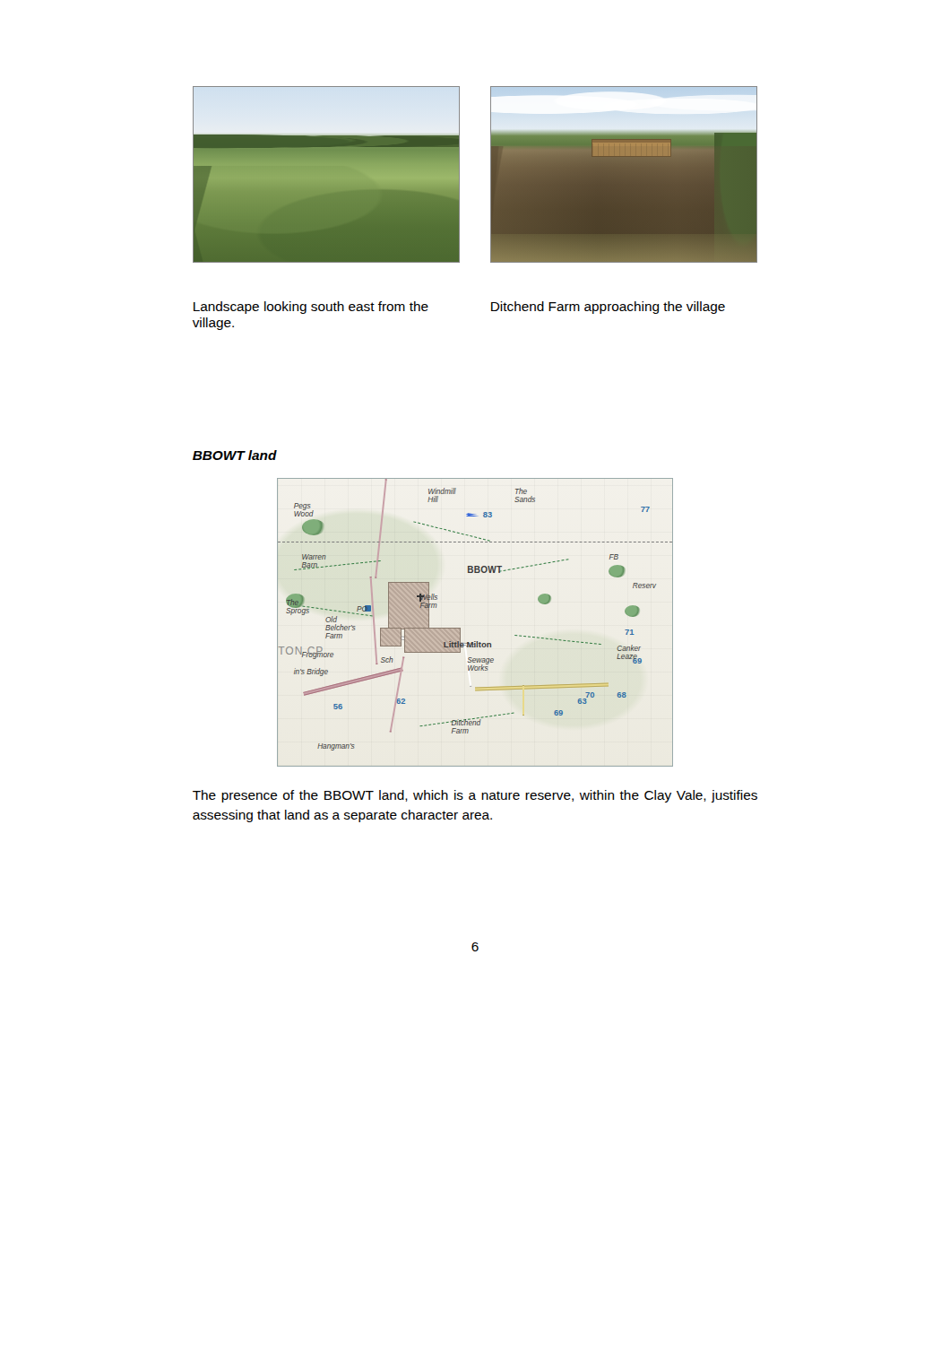Landscape looking south east from the village.
Ditchend Farm approaching the village
BBOWT land
83 77 71 69 68 70 69 62 63 56
Windmill
Hill The
Sands Pegs
Wood Warren
Barn BBOWT FB The
Sprogs Old
Belcher's
Farm Wells
Farm PO Little Milton Sch Sewage
Works Canker
Leaze Reserv Ditchend
Farm in's Bridge Frogmore Hangman's TON CP
The presence of the BBOWT land, which is a nature reserve, within the Clay Vale, justifies assessing that land as a separate character area.
6